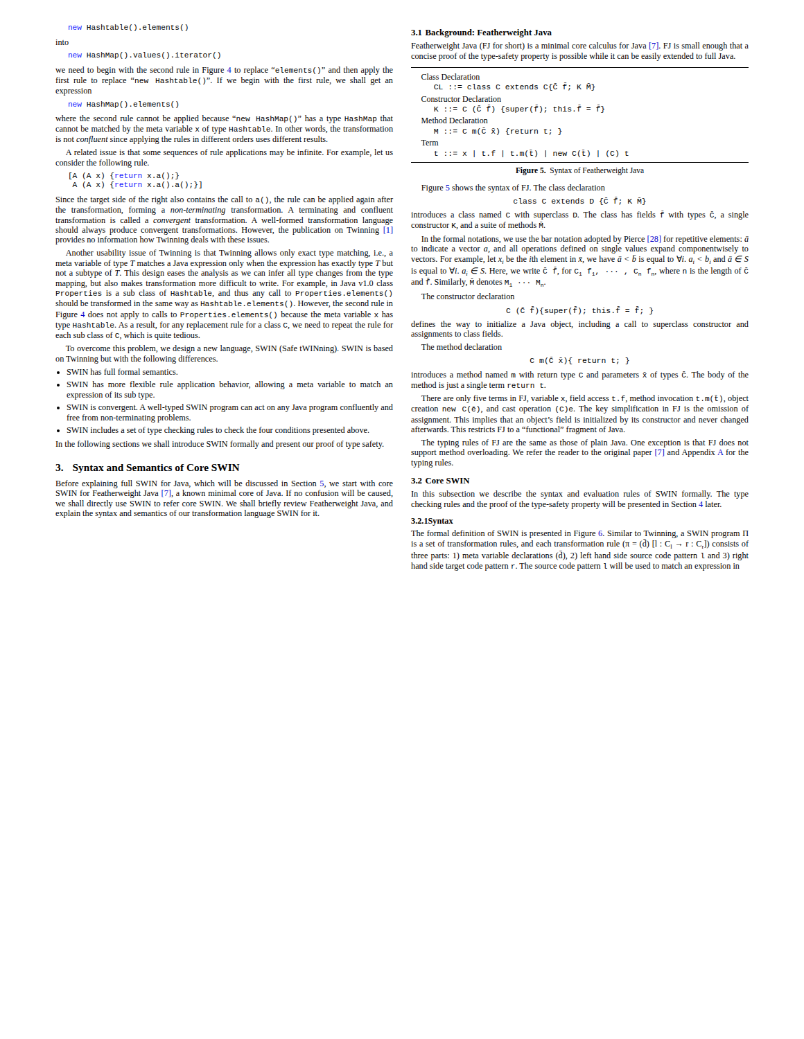new Hashtable().elements()
into
new HashMap().values().iterator()
we need to begin with the second rule in Figure 4 to replace “elements()” and then apply the first rule to replace “new Hashtable()”. If we begin with the first rule, we shall get an expression
new HashMap().elements()
where the second rule cannot be applied because “new HashMap()” has a type HashMap that cannot be matched by the meta variable x of type Hashtable. In other words, the transformation is not confluent since applying the rules in different orders uses different results.
A related issue is that some sequences of rule applications may be infinite. For example, let us consider the following rule.
[A (A x) {return x.a();} A (A x) {return x.a().a();}]
Since the target side of the right also contains the call to a(), the rule can be applied again after the transformation, forming a non-terminating transformation. A terminating and confluent transformation is called a convergent transformation. A well-formed transformation language should always produce convergent transformations. However, the publication on Twinning [1] provides no information how Twinning deals with these issues.
Another usability issue of Twinning is that Twinning allows only exact type matching, i.e., a meta variable of type T matches a Java expression only when the expression has exactly type T but not a subtype of T. This design eases the analysis as we can infer all type changes from the type mapping, but also makes transformation more difficult to write. For example, in Java v1.0 class Properties is a sub class of Hashtable, and thus any call to Properties.elements() should be transformed in the same way as Hashtable.elements(). However, the second rule in Figure 4 does not apply to calls to Properties.elements() because the meta variable x has type Hashtable. As a result, for any replacement rule for a class C, we need to repeat the rule for each sub class of C, which is quite tedious.
To overcome this problem, we design a new language, SWIN (Safe tWINning). SWIN is based on Twinning but with the following differences.
SWIN has full formal semantics.
SWIN has more flexible rule application behavior, allowing a meta variable to match an expression of its sub type.
SWIN is convergent. A well-typed SWIN program can act on any Java program confluently and free from non-terminating problems.
SWIN includes a set of type checking rules to check the four conditions presented above.
In the following sections we shall introduce SWIN formally and present our proof of type safety.
3. Syntax and Semantics of Core SWIN
Before explaining full SWIN for Java, which will be discussed in Section 5, we start with core SWIN for Featherweight Java [7], a known minimal core of Java. If no confusion will be caused, we shall directly use SWIN to refer core SWIN. We shall briefly review Featherweight Java, and explain the syntax and semantics of our transformation language SWIN for it.
3.1 Background: Featherweight Java
Featherweight Java (FJ for short) is a minimal core calculus for Java [7]. FJ is small enough that a concise proof of the type-safety property is possible while it can be easily extended to full Java.
Class Declaration
CL ::= class C extends C{C̄ f̄; K M̄}
Constructor Declaration
K ::= C (C̄ f̄) {super(f̄); this.f̄ = f̄}
Method Declaration
M ::= C m(C̄ x̄) {return t; }
Term
t ::= x | t.f | t.m(t̄) | new C(t̄) | (C) t
Figure 5. Syntax of Featherweight Java
Figure 5 shows the syntax of FJ. The class declaration
class C extends D {C̄ f̄; K M̄}
introduces a class named C with superclass D. The class has fields f̄ with types C̄, a single constructor K, and a suite of methods M̄.
In the formal notations, we use the bar notation adopted by Pierce [28] for repetitive elements: ā to indicate a vector a, and all operations defined on single values expand componentwisely to vectors. For example, let xi be the ith element in x̄, we have ā < b̄ is equal to ∀i. ai < bi and ā ∈ S is equal to ∀i. ai ∈ S. Here, we write C̄ f̄, for C1 f1, ··· , Cn fn, where n is the length of C̄ and f̄. Similarly, M̄ denotes M1 ··· Mn.
The constructor declaration
C (C̄ f̄){super(f̄); this.f̄ = f̄; }
defines the way to initialize a Java object, including a call to superclass constructor and assignments to class fields.
The method declaration
C m(C̄ x̄){ return t; }
introduces a method named m with return type C and parameters x̄ of types C̄. The body of the method is just a single term return t.
There are only five terms in FJ, variable x, field access t.f, method invocation t.m(t̄), object creation new C(ē), and cast operation (C)e. The key simplification in FJ is the omission of assignment. This implies that an object’s field is initialized by its constructor and never changed afterwards. This restricts FJ to a “functional” fragment of Java.
The typing rules of FJ are the same as those of plain Java. One exception is that FJ does not support method overloading. We refer the reader to the original paper [7] and Appendix A for the typing rules.
3.2 Core SWIN
In this subsection we describe the syntax and evaluation rules of SWIN formally. The type checking rules and the proof of the type-safety property will be presented in Section 4 later.
3.2.1 Syntax
The formal definition of SWIN is presented in Figure 6. Similar to Twinning, a SWIN program Π is a set of transformation rules, and each transformation rule (π = (d̄) [l : Cl → r : Cr]) consists of three parts: 1) meta variable declarations (d̄), 2) left hand side source code pattern l and 3) right hand side target code pattern r. The source code pattern l will be used to match an expression in